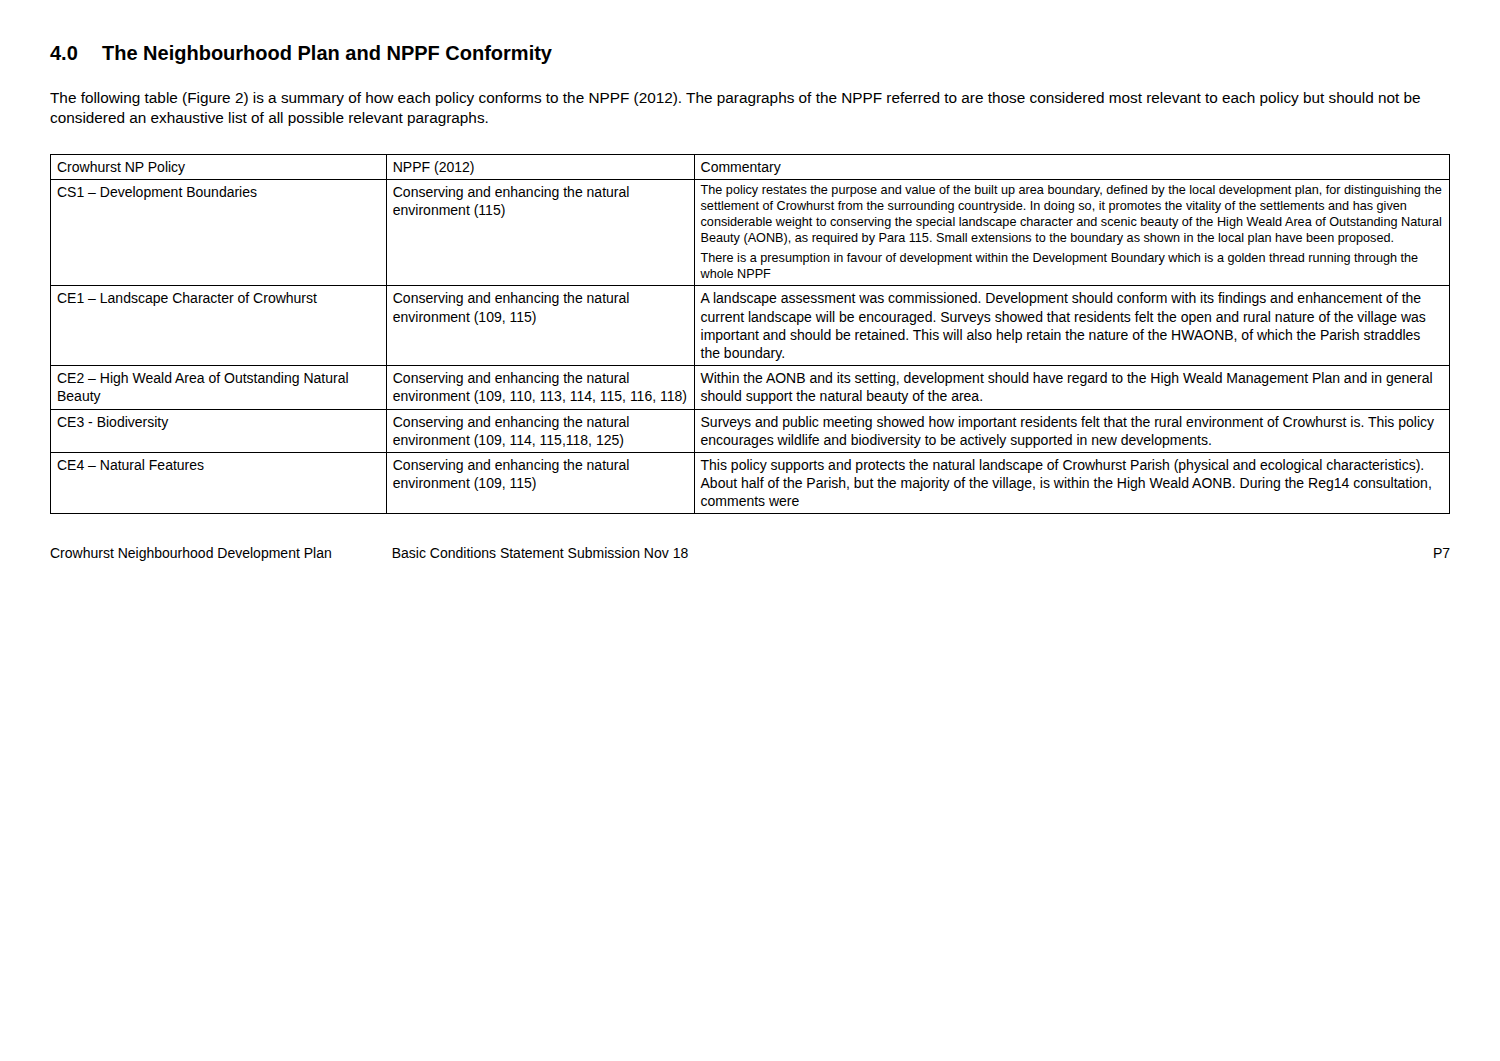4.0 The Neighbourhood Plan and NPPF Conformity
The following table (Figure 2) is a summary of how each policy conforms to the NPPF (2012). The paragraphs of the NPPF referred to are those considered most relevant to each policy but should not be considered an exhaustive list of all possible relevant paragraphs.
| Crowhurst NP Policy | NPPF (2012) | Commentary |
| --- | --- | --- |
| CS1 – Development Boundaries | Conserving and enhancing the natural environment (115) | The policy restates the purpose and value of the built up area boundary, defined by the local development plan, for distinguishing the settlement of Crowhurst from the surrounding countryside. In doing so, it promotes the vitality of the settlements and has given considerable weight to conserving the special landscape character and scenic beauty of the High Weald Area of Outstanding Natural Beauty (AONB), as required by Para 115. Small extensions to the boundary as shown in the local plan have been proposed. There is a presumption in favour of development within the Development Boundary which is a golden thread running through the whole NPPF |
| CE1 – Landscape Character of Crowhurst | Conserving and enhancing the natural environment (109, 115) | A landscape assessment was commissioned. Development should conform with its findings and enhancement of the current landscape will be encouraged. Surveys showed that residents felt the open and rural nature of the village was important and should be retained. This will also help retain the nature of the HWAONB, of which the Parish straddles the boundary. |
| CE2 – High Weald Area of Outstanding Natural Beauty | Conserving and enhancing the natural environment (109, 110, 113, 114, 115, 116, 118) | Within the AONB and its setting, development should have regard to the High Weald Management Plan and in general should support the natural beauty of the area. |
| CE3 - Biodiversity | Conserving and enhancing the natural environment (109, 114, 115,118, 125) | Surveys and public meeting showed how important residents felt that the rural environment of Crowhurst is. This policy encourages wildlife and biodiversity to be actively supported in new developments. |
| CE4 – Natural Features | Conserving and enhancing the natural environment (109, 115) | This policy supports and protects the natural landscape of Crowhurst Parish (physical and ecological characteristics). About half of the Parish, but the majority of the village, is within the High Weald AONB. During the Reg14 consultation, comments were |
Crowhurst Neighbourhood Development Plan
Basic Conditions Statement Submission Nov 18
P7